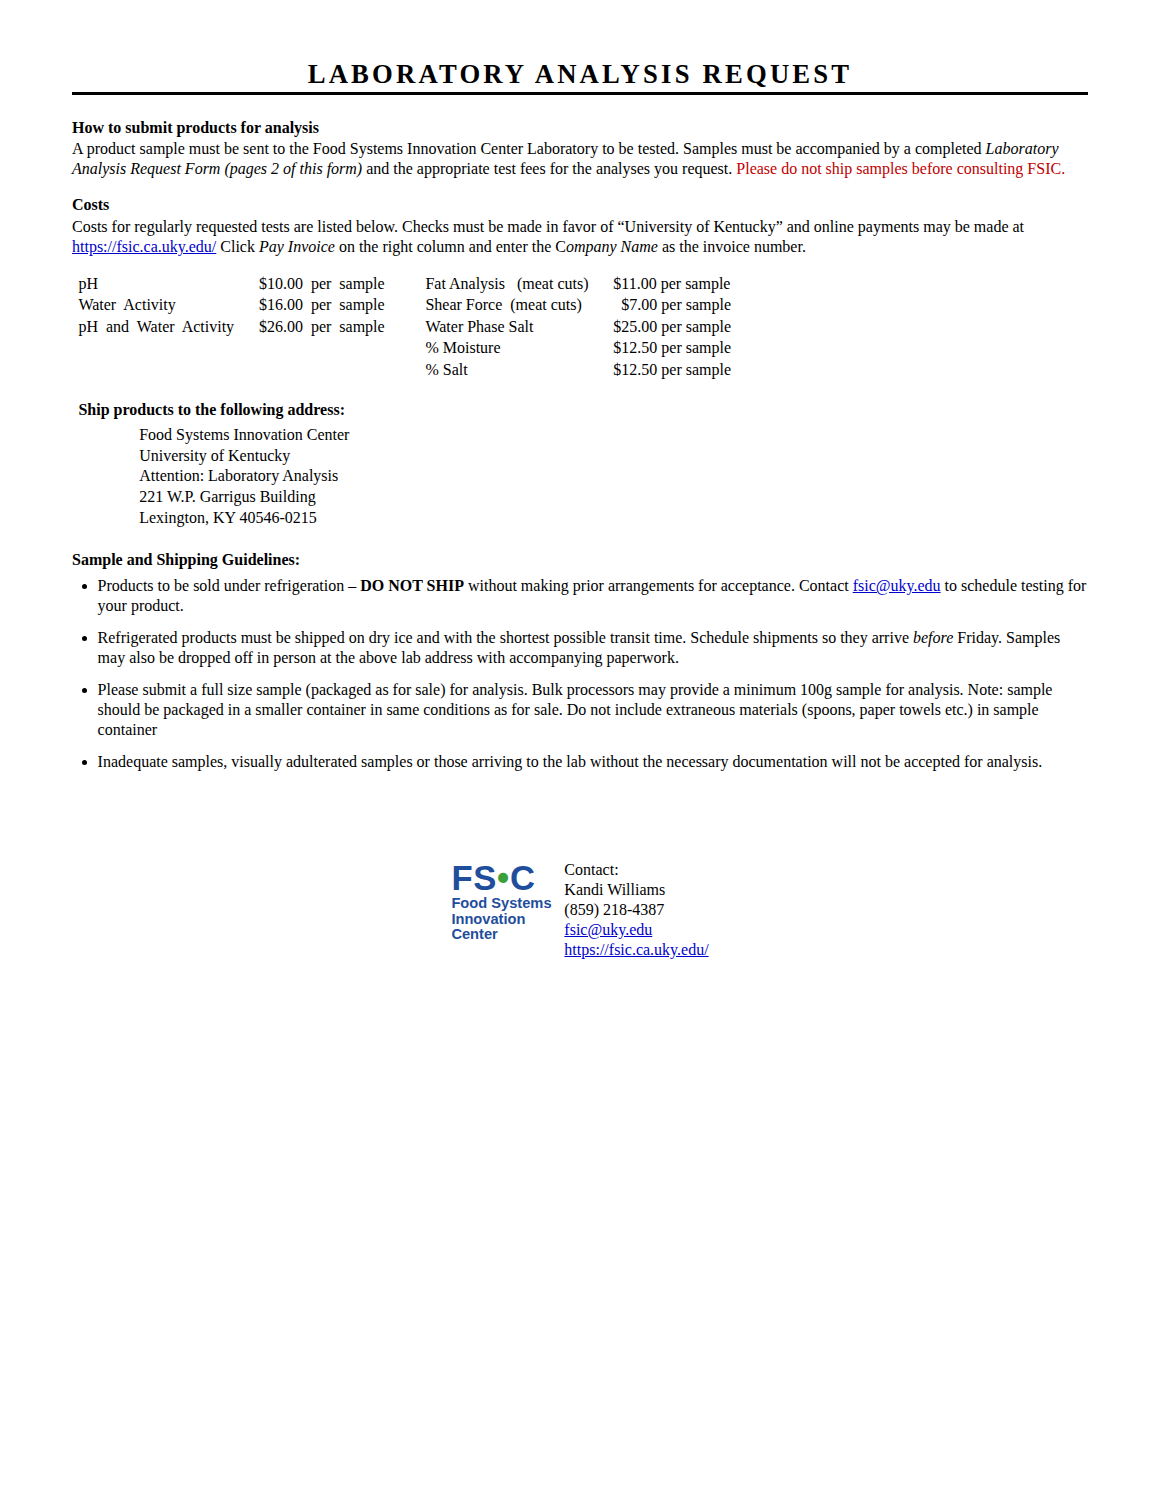LABORATORY ANALYSIS REQUEST
How to submit products for analysis
A product sample must be sent to the Food Systems Innovation Center Laboratory to be tested. Samples must be accompanied by a completed Laboratory Analysis Request Form (pages 2 of this form) and the appropriate test fees for the analyses you request. Please do not ship samples before consulting FSIC.
Costs
Costs for regularly requested tests are listed below. Checks must be made in favor of “University of Kentucky” and online payments may be made at https://fsic.ca.uky.edu/ Click Pay Invoice on the right column and enter the Company Name as the invoice number.
| pH | $10.00 per sample |
| Water Activity | $16.00 per sample |
| pH and Water Activity | $26.00 per sample |
| Fat Analysis (meat cuts) | $11.00 per sample |
| Shear Force (meat cuts) | $7.00 per sample |
| Water Phase Salt | $25.00 per sample |
| % Moisture | $12.50 per sample |
| % Salt | $12.50 per sample |
Ship products to the following address:
Food Systems Innovation Center
University of Kentucky
Attention: Laboratory Analysis
221 W.P. Garrigus Building
Lexington, KY 40546-0215
Sample and Shipping Guidelines:
Products to be sold under refrigeration – DO NOT SHIP without making prior arrangements for acceptance. Contact fsic@uky.edu to schedule testing for your product.
Refrigerated products must be shipped on dry ice and with the shortest possible transit time. Schedule shipments so they arrive before Friday. Samples may also be dropped off in person at the above lab address with accompanying paperwork.
Please submit a full size sample (packaged as for sale) for analysis. Bulk processors may provide a minimum 100g sample for analysis. Note: sample should be packaged in a smaller container in same conditions as for sale. Do not include extraneous materials (spoons, paper towels etc.) in sample container
Inadequate samples, visually adulterated samples or those arriving to the lab without the necessary documentation will not be accepted for analysis.
FS•C
Food Systems Innovation Center
Contact:
Kandi Williams
(859) 218-4387
fsic@uky.edu
https://fsic.ca.uky.edu/